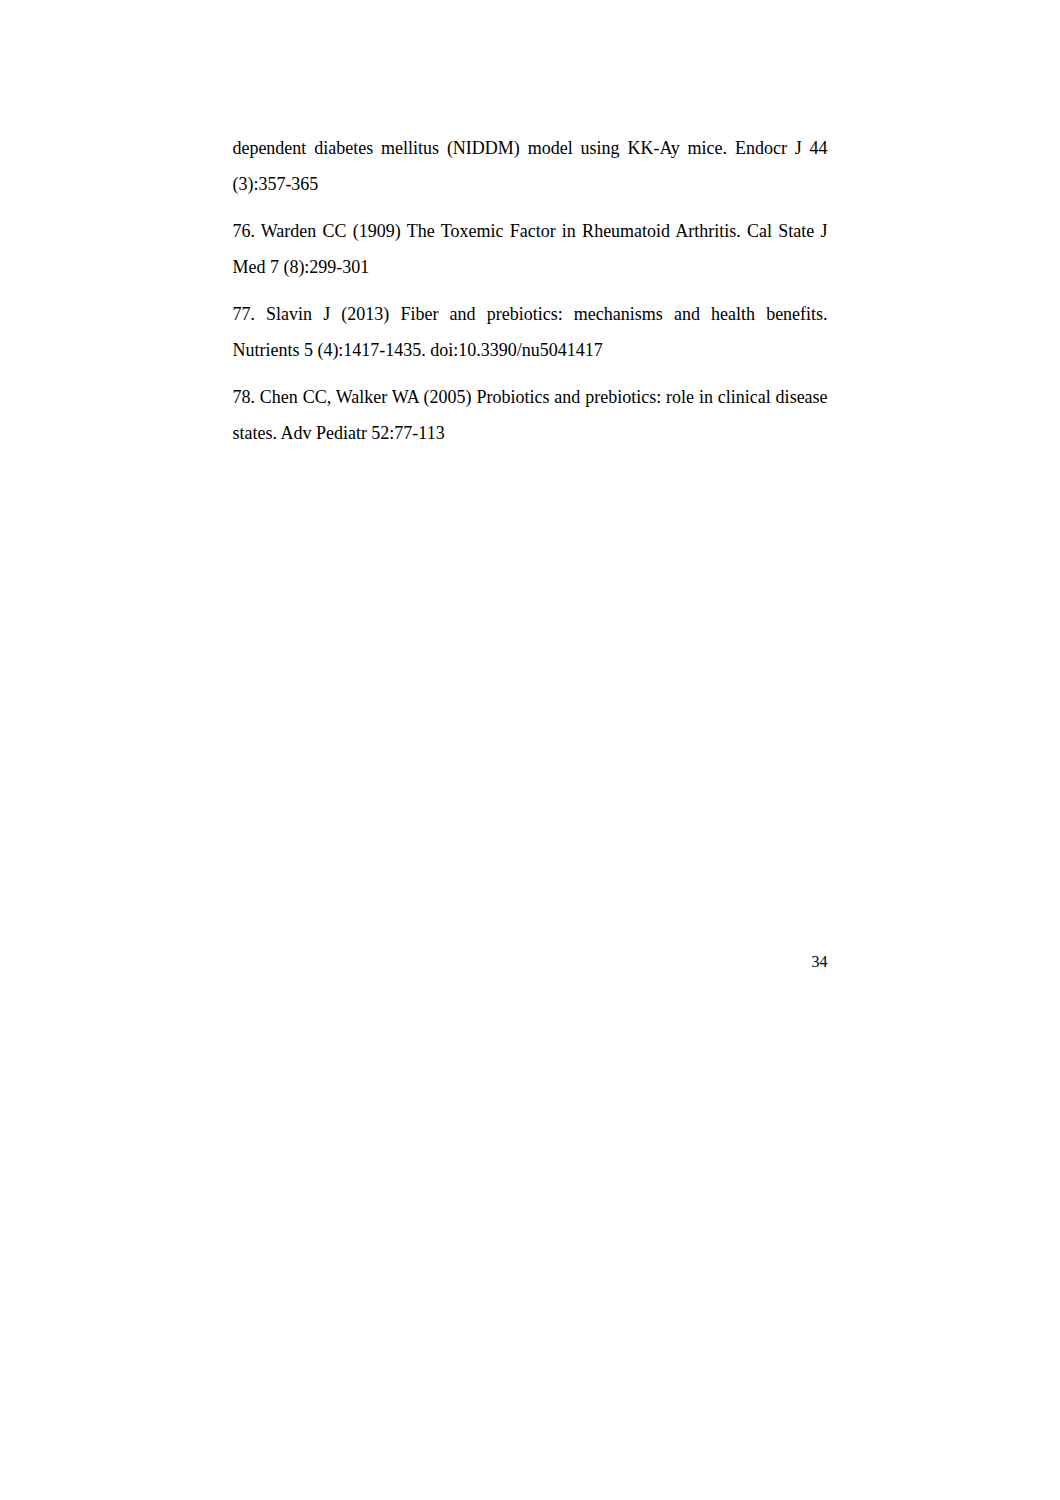dependent diabetes mellitus (NIDDM) model using KK-Ay mice. Endocr J 44 (3):357-365
76. Warden CC (1909) The Toxemic Factor in Rheumatoid Arthritis. Cal State J Med 7 (8):299-301
77. Slavin J (2013) Fiber and prebiotics: mechanisms and health benefits. Nutrients 5 (4):1417-1435. doi:10.3390/nu5041417
78. Chen CC, Walker WA (2005) Probiotics and prebiotics: role in clinical disease states. Adv Pediatr 52:77-113
34